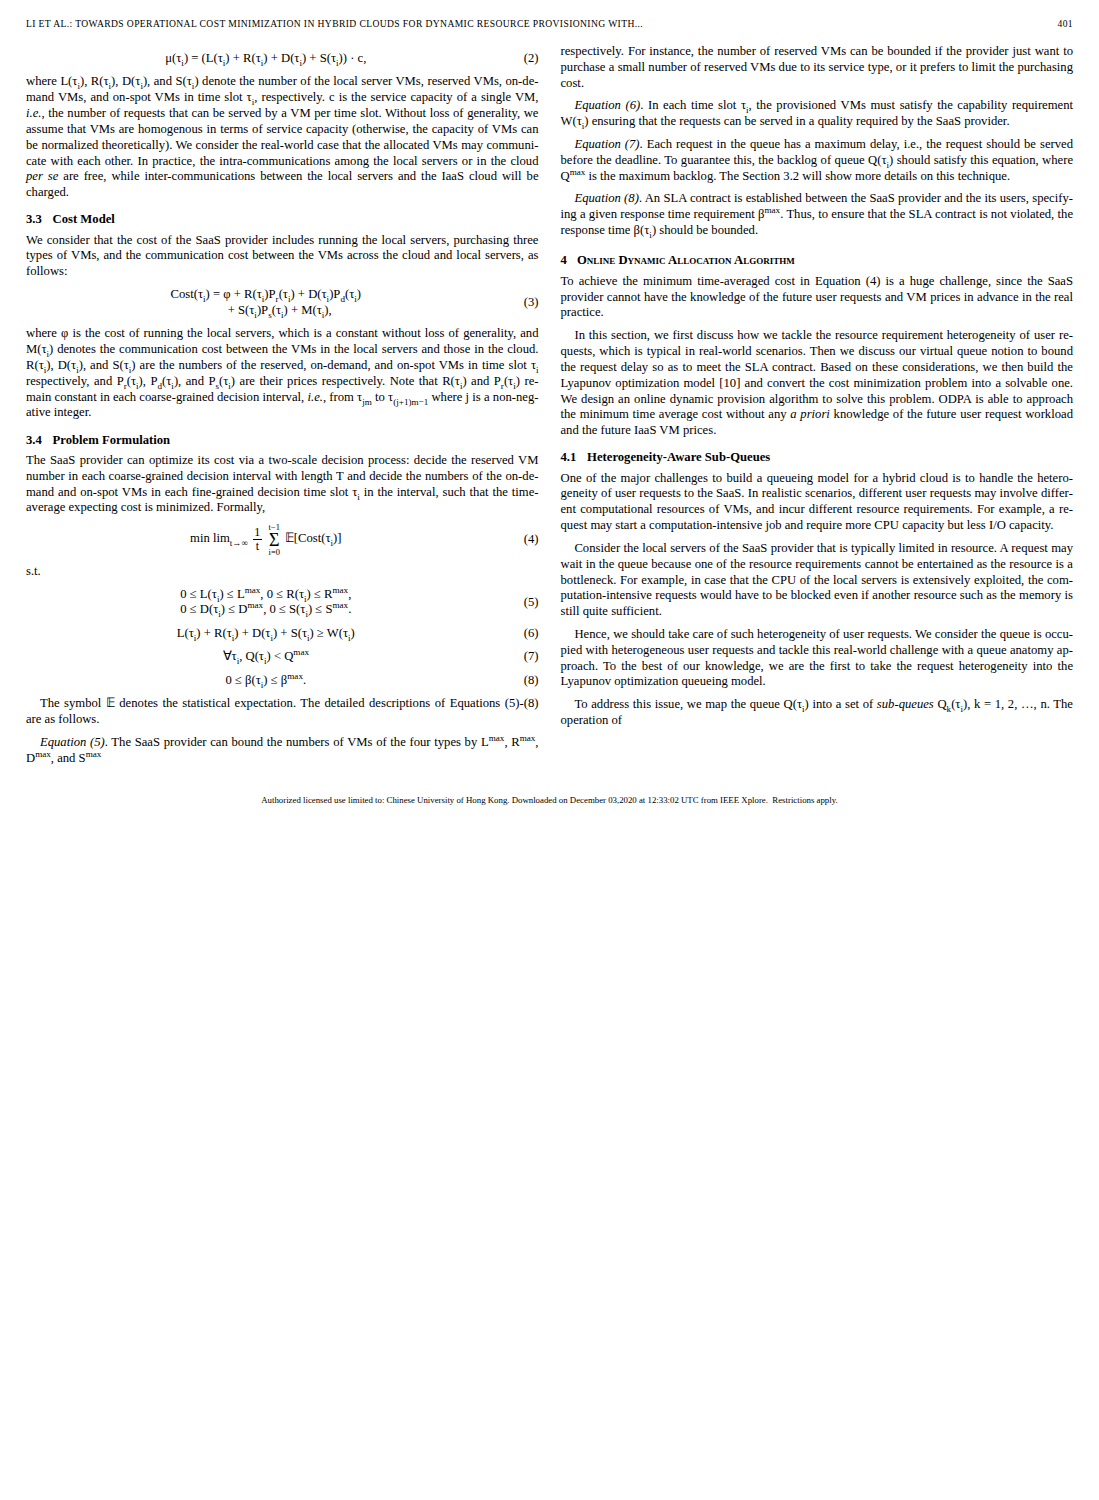LI ET AL.: TOWARDS OPERATIONAL COST MINIMIZATION IN HYBRID CLOUDS FOR DYNAMIC RESOURCE PROVISIONING WITH...
401
μ(τi) = (L(τi) + R(τi) + D(τi) + S(τi)) · c,
(2)
where L(τi), R(τi), D(τi), and S(τi) denote the number of the local server VMs, reserved VMs, on-demand VMs, and on-spot VMs in time slot τi, respectively. c is the service capacity of a single VM, i.e., the number of requests that can be served by a VM per time slot. Without loss of generality, we assume that VMs are homogenous in terms of service capacity (otherwise, the capacity of VMs can be normalized theoretically). We consider the real-world case that the allocated VMs may communicate with each other. In practice, the intra-communications among the local servers or in the cloud per se are free, while inter-communications between the local servers and the IaaS cloud will be charged.
3.3 Cost Model
We consider that the cost of the SaaS provider includes running the local servers, purchasing three types of VMs, and the communication cost between the VMs across the cloud and local servers, as follows:
Cost(τi) = φ + R(τi)Pr(τi) + D(τi)Pd(τi) + S(τi)Ps(τi) + M(τi),
(3)
where φ is the cost of running the local servers, which is a constant without loss of generality, and M(τi) denotes the communication cost between the VMs in the local servers and those in the cloud. R(τi), D(τi), and S(τi) are the numbers of the reserved, on-demand, and on-spot VMs in time slot τi respectively, and Pr(τi), Pd(τi), and Ps(τi) are their prices respectively. Note that R(τi) and Pr(τi) remain constant in each coarse-grained decision interval, i.e., from τjm to τ(j+1)m−1 where j is a non-negative integer.
3.4 Problem Formulation
The SaaS provider can optimize its cost via a two-scale decision process: decide the reserved VM number in each coarse-grained decision interval with length T and decide the numbers of the on-demand and on-spot VMs in each fine-grained decision time slot τi in the interval, such that the time-average expecting cost is minimized. Formally,
min limt→∞ 1 t t−1 Σi=0 𝔼[Cost(τi)]
(4)
s.t.
0 ≤ L(τi) ≤ Lmax, 0 ≤ R(τi) ≤ Rmax,
0 ≤ D(τi) ≤ Dmax, 0 ≤ S(τi) ≤ Smax.
(5)
L(τi) + R(τi) + D(τi) + S(τi) ≥ W(τi)
(6)
∀τi, Q(τi) < Qmax
(7)
0 ≤ β(τi) ≤ βmax.
(8)
The symbol 𝔼 denotes the statistical expectation. The detailed descriptions of Equations (5)-(8) are as follows.
Equation (5). The SaaS provider can bound the numbers of VMs of the four types by Lmax, Rmax, Dmax, and Smax
respectively. For instance, the number of reserved VMs can be bounded if the provider just want to purchase a small number of reserved VMs due to its service type, or it prefers to limit the purchasing cost.
Equation (6). In each time slot τi, the provisioned VMs must satisfy the capability requirement W(τi) ensuring that the requests can be served in a quality required by the SaaS provider.
Equation (7). Each request in the queue has a maximum delay, i.e., the request should be served before the deadline. To guarantee this, the backlog of queue Q(τi) should satisfy this equation, where Qmax is the maximum backlog. The Section 3.2 will show more details on this technique.
Equation (8). An SLA contract is established between the SaaS provider and the its users, specifying a given response time requirement βmax. Thus, to ensure that the SLA contract is not violated, the response time β(τi) should be bounded.
4 Online Dynamic Allocation Algorithm
To achieve the minimum time-averaged cost in Equation (4) is a huge challenge, since the SaaS provider cannot have the knowledge of the future user requests and VM prices in advance in the real practice.
In this section, we first discuss how we tackle the resource requirement heterogeneity of user requests, which is typical in real-world scenarios. Then we discuss our virtual queue notion to bound the request delay so as to meet the SLA contract. Based on these considerations, we then build the Lyapunov optimization model [10] and convert the cost minimization problem into a solvable one. We design an online dynamic provision algorithm to solve this problem. ODPA is able to approach the minimum time average cost without any a priori knowledge of the future user request workload and the future IaaS VM prices.
4.1 Heterogeneity-Aware Sub-Queues
One of the major challenges to build a queueing model for a hybrid cloud is to handle the heterogeneity of user requests to the SaaS. In realistic scenarios, different user requests may involve different computational resources of VMs, and incur different resource requirements. For example, a request may start a computation-intensive job and require more CPU capacity but less I/O capacity.
Consider the local servers of the SaaS provider that is typically limited in resource. A request may wait in the queue because one of the resource requirements cannot be entertained as the resource is a bottleneck. For example, in case that the CPU of the local servers is extensively exploited, the computation-intensive requests would have to be blocked even if another resource such as the memory is still quite sufficient.
Hence, we should take care of such heterogeneity of user requests. We consider the queue is occupied with heterogeneous user requests and tackle this real-world challenge with a queue anatomy approach. To the best of our knowledge, we are the first to take the request heterogeneity into the Lyapunov optimization queueing model.
To address this issue, we map the queue Q(τi) into a set of sub-queues Qk(τi), k = 1, 2, …, n. The operation of
Authorized licensed use limited to: Chinese University of Hong Kong. Downloaded on December 03,2020 at 12:33:02 UTC from IEEE Xplore. Restrictions apply.